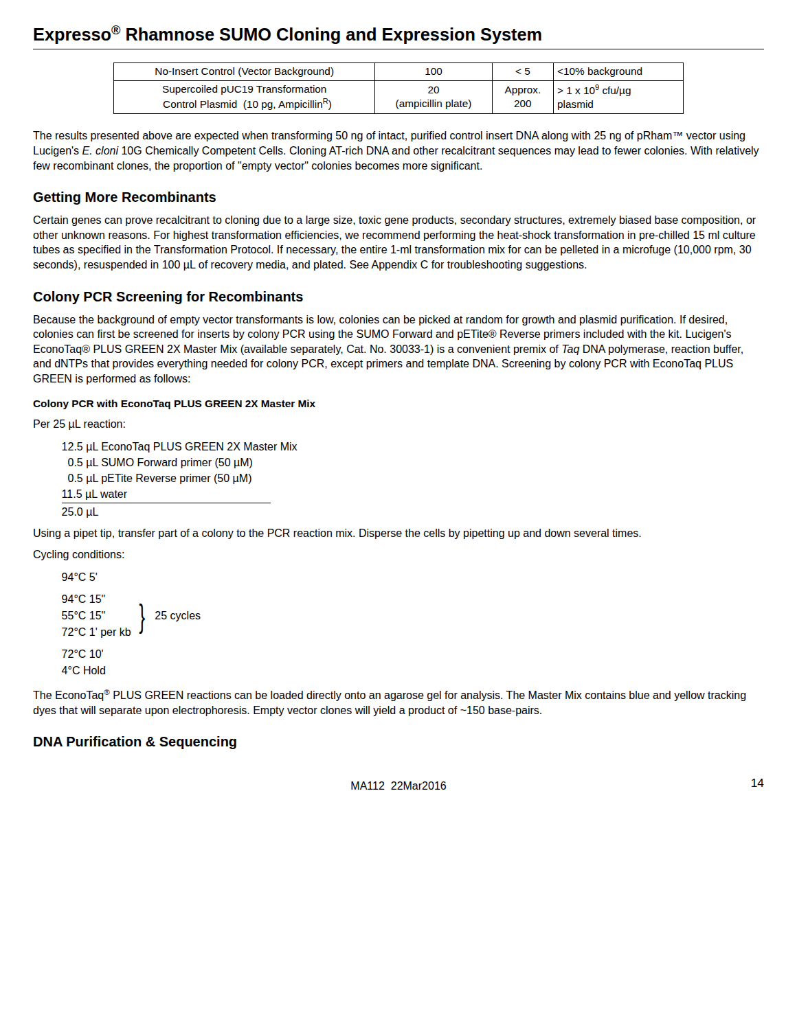Expresso® Rhamnose SUMO Cloning and Expression System
| No-Insert Control (Vector Background) | 100 | < 5 | <10% background |
| Supercoiled pUC19 Transformation Control Plasmid (10 pg, Ampicillin R ) | 20 (ampicillin plate) | Approx. 200 | > 1 x 10 9 cfu/µg plasmid |
The results presented above are expected when transforming 50 ng of intact, purified control insert DNA along with 25 ng of pRham™ vector using Lucigen's E. cloni 10G Chemically Competent Cells. Cloning AT-rich DNA and other recalcitrant sequences may lead to fewer colonies. With relatively few recombinant clones, the proportion of "empty vector" colonies becomes more significant.
Getting More Recombinants
Certain genes can prove recalcitrant to cloning due to a large size, toxic gene products, secondary structures, extremely biased base composition, or other unknown reasons. For highest transformation efficiencies, we recommend performing the heat-shock transformation in pre-chilled 15 ml culture tubes as specified in the Transformation Protocol. If necessary, the entire 1-ml transformation mix for can be pelleted in a microfuge (10,000 rpm, 30 seconds), resuspended in 100 µL of recovery media, and plated. See Appendix C for troubleshooting suggestions.
Colony PCR Screening for Recombinants
Because the background of empty vector transformants is low, colonies can be picked at random for growth and plasmid purification. If desired, colonies can first be screened for inserts by colony PCR using the SUMO Forward and pETite® Reverse primers included with the kit. Lucigen's EconoTaq® PLUS GREEN 2X Master Mix (available separately, Cat. No. 30033-1) is a convenient premix of Taq DNA polymerase, reaction buffer, and dNTPs that provides everything needed for colony PCR, except primers and template DNA. Screening by colony PCR with EconoTaq PLUS GREEN is performed as follows:
Colony PCR with EconoTaq PLUS GREEN 2X Master Mix
Per 25 µL reaction:
12.5 µL EconoTaq PLUS GREEN 2X Master Mix
0.5 µL SUMO Forward primer (50 µM)
0.5 µL pETite Reverse primer (50 µM)
11.5 µL water
25.0 µL
Using a pipet tip, transfer part of a colony to the PCR reaction mix. Disperse the cells by pipetting up and down several times.
Cycling conditions:
94°C 5'
94°C 15"
55°C 15"
72°C 1' per kb } 25 cycles
72°C 10'
4°C Hold
The EconoTaq® PLUS GREEN reactions can be loaded directly onto an agarose gel for analysis. The Master Mix contains blue and yellow tracking dyes that will separate upon electrophoresis. Empty vector clones will yield a product of ~150 base-pairs.
DNA Purification & Sequencing
14
MA112 22Mar2016